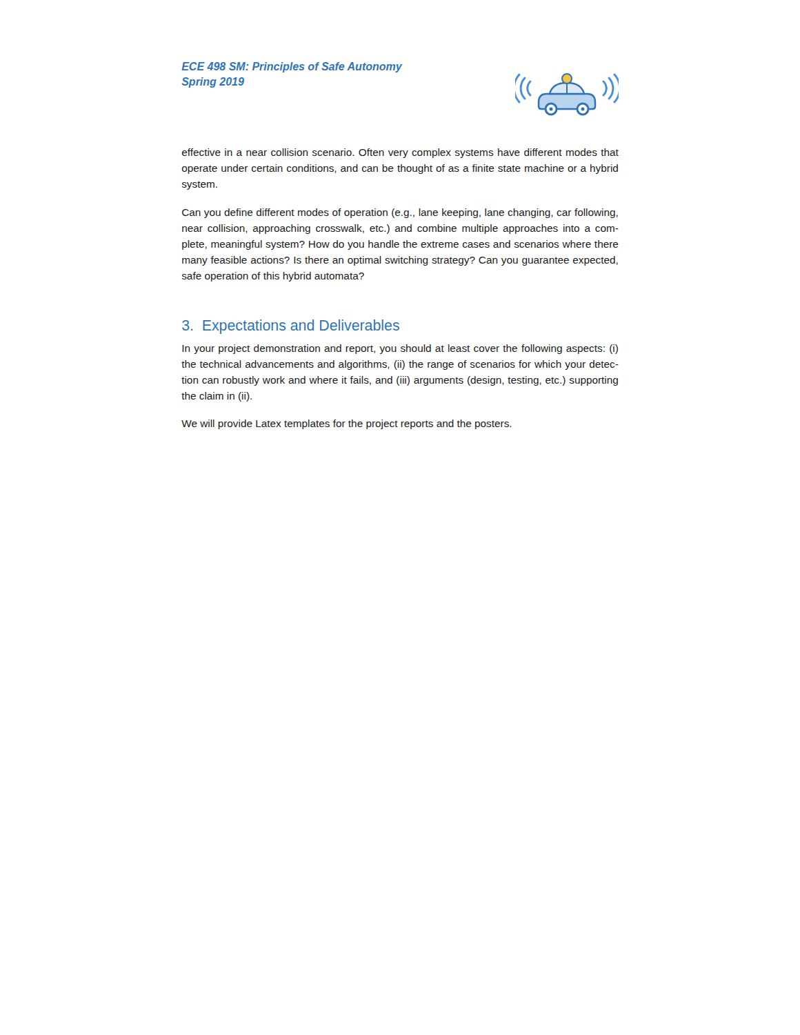ECE 498 SM: Principles of Safe Autonomy Spring 2019
effective in a near collision scenario. Often very complex systems have different modes that operate under certain conditions, and can be thought of as a finite state machine or a hybrid system.
Can you define different modes of operation (e.g., lane keeping, lane changing, car following, near collision, approaching crosswalk, etc.) and combine multiple approaches into a complete, meaningful system? How do you handle the extreme cases and scenarios where there many feasible actions? Is there an optimal switching strategy? Can you guarantee expected, safe operation of this hybrid automata?
3. Expectations and Deliverables
In your project demonstration and report, you should at least cover the following aspects: (i) the technical advancements and algorithms, (ii) the range of scenarios for which your detection can robustly work and where it fails, and (iii) arguments (design, testing, etc.) supporting the claim in (ii).
We will provide Latex templates for the project reports and the posters.